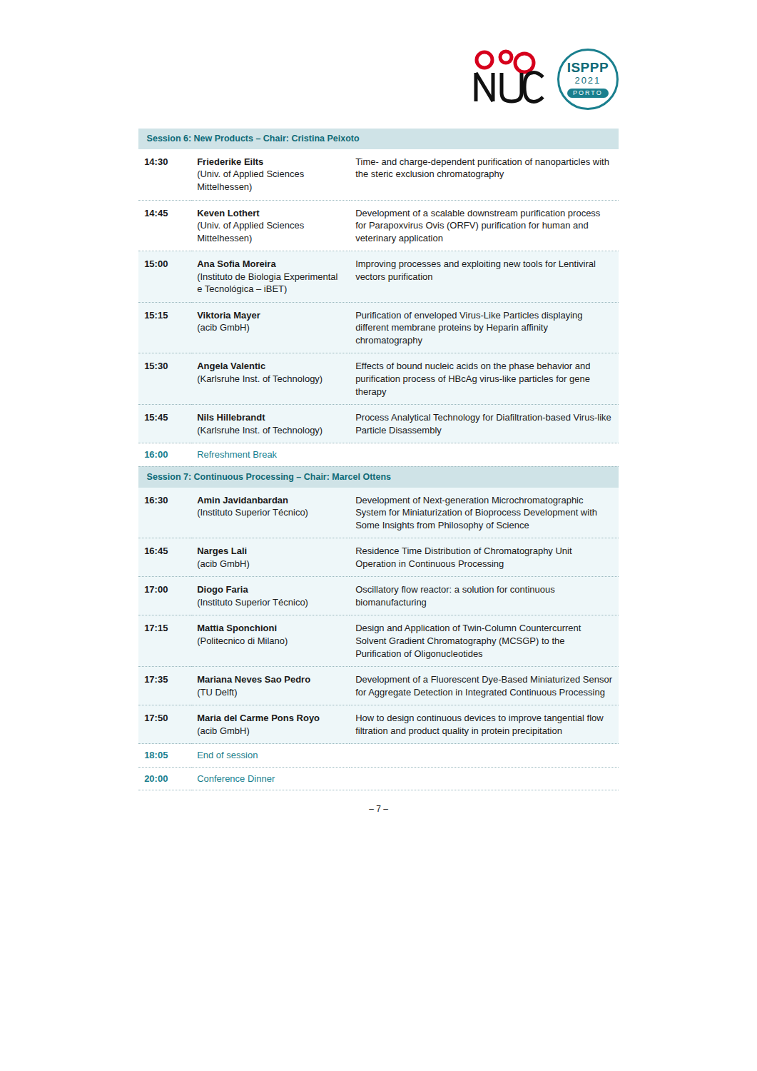ISPPP
2021
PORTO
| Session 6: New Products – Chair: Cristina Peixoto |
| 14:30 | Friederike Eilts (Univ. of Applied Sciences Mittelhessen) | Time- and charge-dependent purification of nanoparticles with the steric exclusion chromatography |
| 14:45 | Keven Lothert (Univ. of Applied Sciences Mittelhessen) | Development of a scalable downstream purification process for Parapoxvirus Ovis (ORFV) purification for human and veterinary application |
| 15:00 | Ana Sofia Moreira (Instituto de Biologia Experimental e Tecnológica – iBET) | Improving processes and exploiting new tools for Lentiviral vectors purification |
| 15:15 | Viktoria Mayer (acib GmbH) | Purification of enveloped Virus-Like Particles displaying different membrane proteins by Heparin affinity chromatography |
| 15:30 | Angela Valentic (Karlsruhe Inst. of Technology) | Effects of bound nucleic acids on the phase behavior and purification process of HBcAg virus-like particles for gene therapy |
| 15:45 | Nils Hillebrandt (Karlsruhe Inst. of Technology) | Process Analytical Technology for Diafiltration-based Virus-like Particle Disassembly |
| 16:00 | Refreshment Break |
| Session 7: Continuous Processing – Chair: Marcel Ottens |
| 16:30 | Amin Javidanbardan (Instituto Superior Técnico) | Development of Next-generation Microchromatographic System for Miniaturization of Bioprocess Development with Some Insights from Philosophy of Science |
| 16:45 | Narges Lali (acib GmbH) | Residence Time Distribution of Chromatography Unit Operation in Continuous Processing |
| 17:00 | Diogo Faria (Instituto Superior Técnico) | Oscillatory flow reactor: a solution for continuous biomanufacturing |
| 17:15 | Mattia Sponchioni (Politecnico di Milano) | Design and Application of Twin-Column Countercurrent Solvent Gradient Chromatography (MCSGP) to the Purification of Oligonucleotides |
| 17:35 | Mariana Neves Sao Pedro (TU Delft) | Development of a Fluorescent Dye-Based Miniaturized Sensor for Aggregate Detection in Integrated Continuous Processing |
| 17:50 | Maria del Carme Pons Royo (acib GmbH) | How to design continuous devices to improve tangential flow filtration and product quality in protein precipitation |
| 18:05 | End of session |
| 20:00 | Conference Dinner |
– 7 –